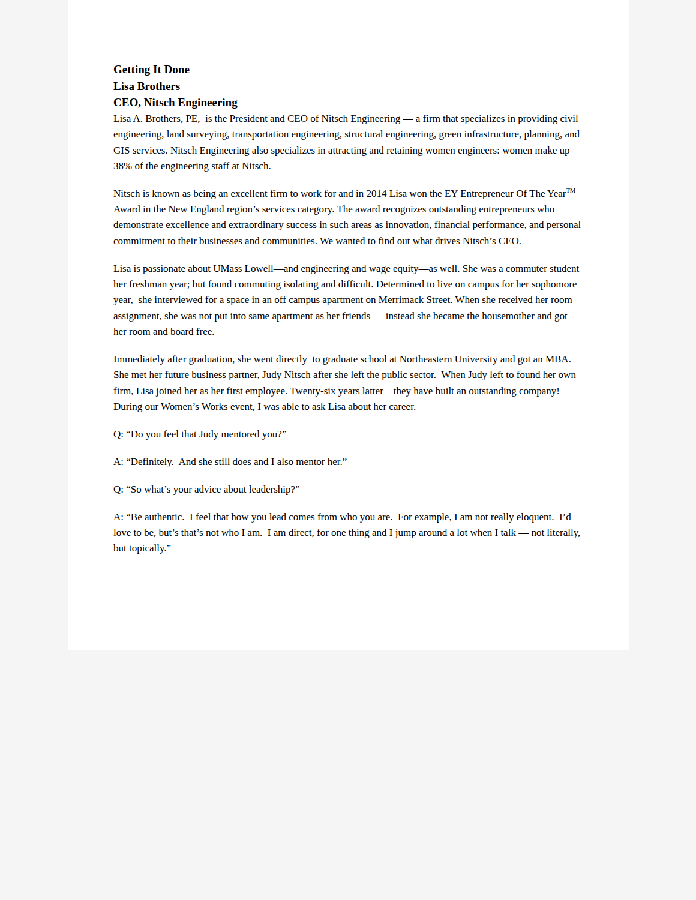Getting It Done Lisa Brothers CEO, Nitsch Engineering
Lisa A. Brothers, PE, is the President and CEO of Nitsch Engineering — a firm that specializes in providing civil engineering, land surveying, transportation engineering, structural engineering, green infrastructure, planning, and GIS services. Nitsch Engineering also specializes in attracting and retaining women engineers: women make up 38% of the engineering staff at Nitsch.
Nitsch is known as being an excellent firm to work for and in 2014 Lisa won the EY Entrepreneur Of The YearTM Award in the New England region’s services category. The award recognizes outstanding entrepreneurs who demonstrate excellence and extraordinary success in such areas as innovation, financial performance, and personal commitment to their businesses and communities. We wanted to find out what drives Nitsch’s CEO.
Lisa is passionate about UMass Lowell—and engineering and wage equity—as well. She was a commuter student her freshman year; but found commuting isolating and difficult. Determined to live on campus for her sophomore year, she interviewed for a space in an off campus apartment on Merrimack Street. When she received her room assignment, she was not put into same apartment as her friends — instead she became the housemother and got her room and board free.
Immediately after graduation, she went directly to graduate school at Northeastern University and got an MBA. She met her future business partner, Judy Nitsch after she left the public sector. When Judy left to found her own firm, Lisa joined her as her first employee. Twenty-six years latter—they have built an outstanding company! During our Women’s Works event, I was able to ask Lisa about her career.
Q: “Do you feel that Judy mentored you?”
A: “Definitely. And she still does and I also mentor her.”
Q: “So what’s your advice about leadership?”
A: “Be authentic. I feel that how you lead comes from who you are. For example, I am not really eloquent. I’d love to be, but’s that’s not who I am. I am direct, for one thing and I jump around a lot when I talk — not literally, but topically.”